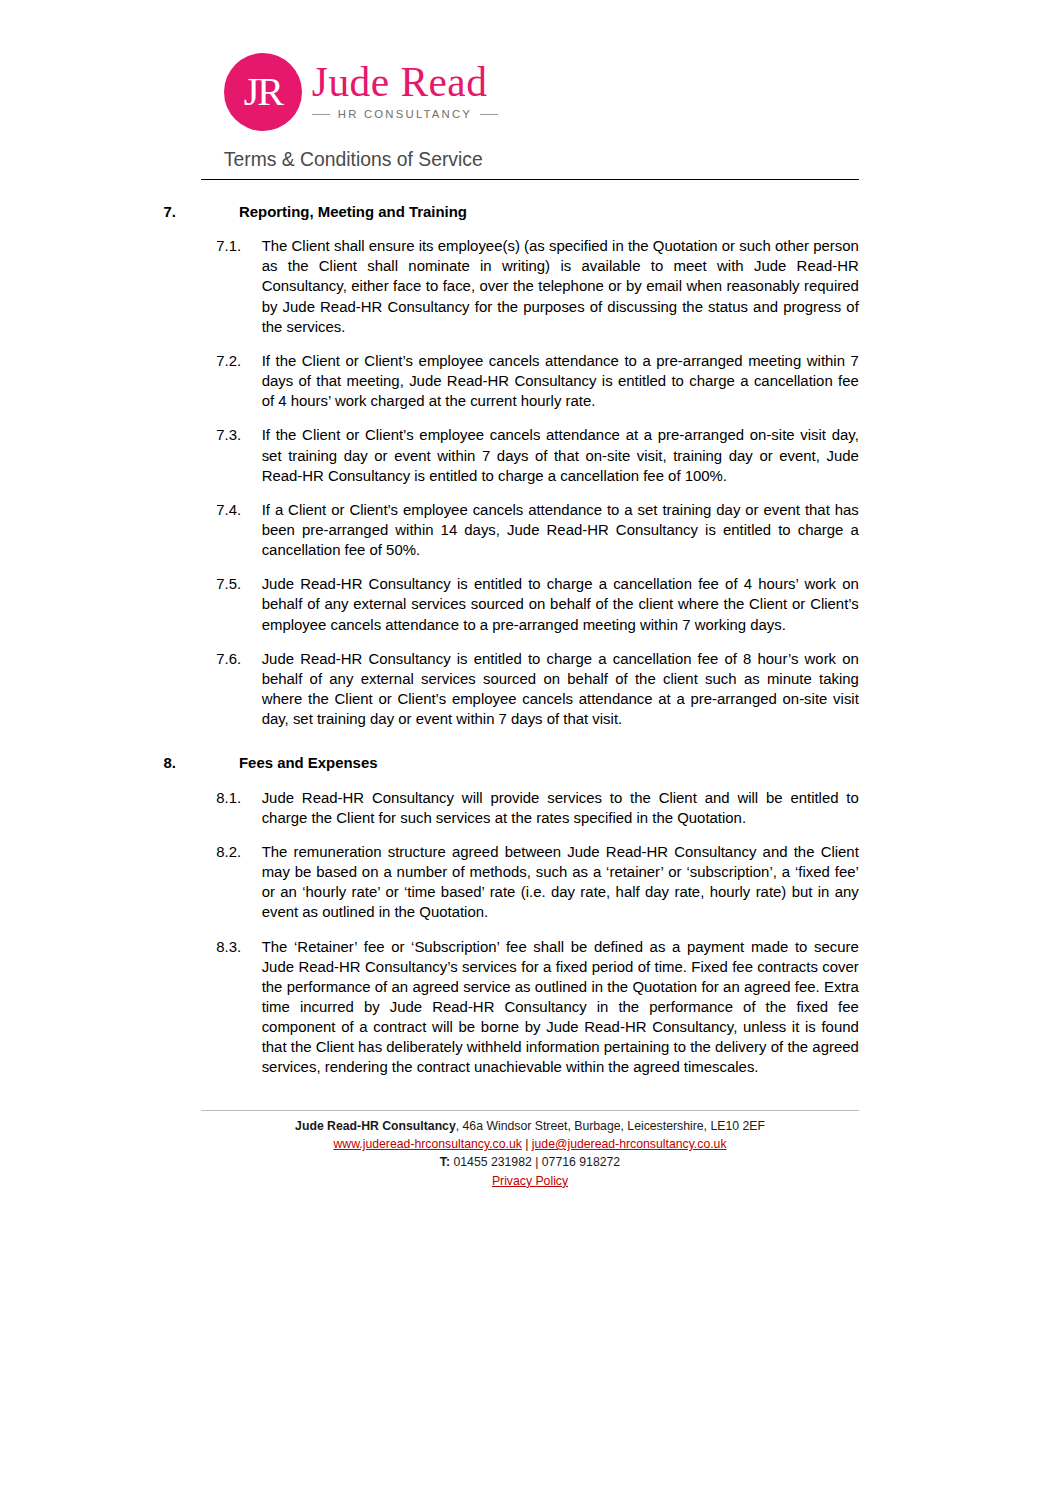JR
Jude Read
HR CONSULTANCY
Terms & Conditions of Service
7. Reporting, Meeting and Training
7.1.
The Client shall ensure its employee(s) (as specified in the Quotation or such other person as the Client shall nominate in writing) is available to meet with Jude Read-HR Consultancy, either face to face, over the telephone or by email when reasonably required by Jude Read-HR Consultancy for the purposes of discussing the status and progress of the services.
7.2.
If the Client or Client’s employee cancels attendance to a pre-arranged meeting within 7 days of that meeting, Jude Read-HR Consultancy is entitled to charge a cancellation fee of 4 hours’ work charged at the current hourly rate.
7.3.
If the Client or Client’s employee cancels attendance at a pre-arranged on-site visit day, set training day or event within 7 days of that on-site visit, training day or event, Jude Read-HR Consultancy is entitled to charge a cancellation fee of 100%.
7.4.
If a Client or Client’s employee cancels attendance to a set training day or event that has been pre-arranged within 14 days, Jude Read-HR Consultancy is entitled to charge a cancellation fee of 50%.
7.5.
Jude Read-HR Consultancy is entitled to charge a cancellation fee of 4 hours’ work on behalf of any external services sourced on behalf of the client where the Client or Client’s employee cancels attendance to a pre-arranged meeting within 7 working days.
7.6.
Jude Read-HR Consultancy is entitled to charge a cancellation fee of 8 hour’s work on behalf of any external services sourced on behalf of the client such as minute taking where the Client or Client’s employee cancels attendance at a pre-arranged on-site visit day, set training day or event within 7 days of that visit.
8. Fees and Expenses
8.1.
Jude Read-HR Consultancy will provide services to the Client and will be entitled to charge the Client for such services at the rates specified in the Quotation.
8.2.
The remuneration structure agreed between Jude Read-HR Consultancy and the Client may be based on a number of methods, such as a ‘retainer’ or ‘subscription’, a ‘fixed fee’ or an ‘hourly rate’ or ‘time based’ rate (i.e. day rate, half day rate, hourly rate) but in any event as outlined in the Quotation.
8.3.
The ‘Retainer’ fee or ‘Subscription’ fee shall be defined as a payment made to secure Jude Read-HR Consultancy’s services for a fixed period of time. Fixed fee contracts cover the performance of an agreed service as outlined in the Quotation for an agreed fee. Extra time incurred by Jude Read-HR Consultancy in the performance of the fixed fee component of a contract will be borne by Jude Read-HR Consultancy, unless it is found that the Client has deliberately withheld information pertaining to the delivery of the agreed services, rendering the contract unachievable within the agreed timescales.
Jude Read-HR Consultancy, 46a Windsor Street, Burbage, Leicestershire, LE10 2EF
www.juderead-hrconsultancy.co.uk | jude@juderead-hrconsultancy.co.uk
T: 01455 231982 | 07716 918272
Privacy Policy